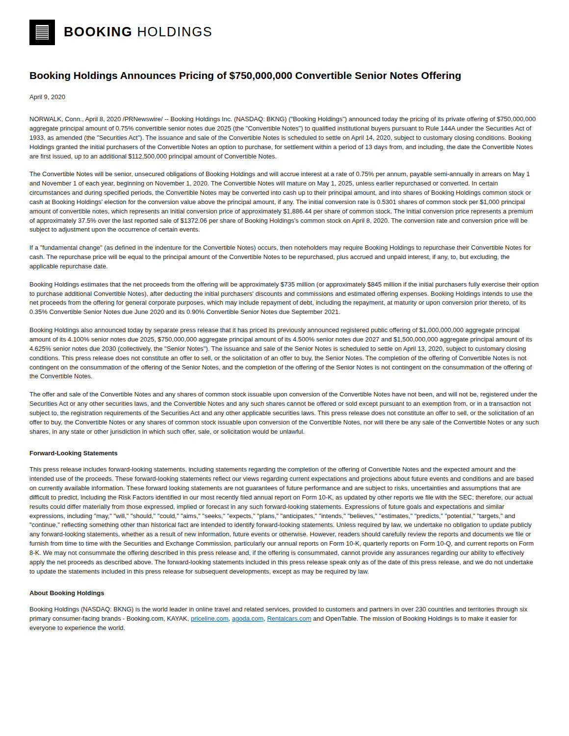BOOKING HOLDINGS
Booking Holdings Announces Pricing of $750,000,000 Convertible Senior Notes Offering
April 9, 2020
NORWALK, Conn., April 8, 2020 /PRNewswire/ -- Booking Holdings Inc. (NASDAQ: BKNG) ("Booking Holdings") announced today the pricing of its private offering of $750,000,000 aggregate principal amount of 0.75% convertible senior notes due 2025 (the "Convertible Notes") to qualified institutional buyers pursuant to Rule 144A under the Securities Act of 1933, as amended (the "Securities Act"). The issuance and sale of the Convertible Notes is scheduled to settle on April 14, 2020, subject to customary closing conditions. Booking Holdings granted the initial purchasers of the Convertible Notes an option to purchase, for settlement within a period of 13 days from, and including, the date the Convertible Notes are first issued, up to an additional $112,500,000 principal amount of Convertible Notes.
The Convertible Notes will be senior, unsecured obligations of Booking Holdings and will accrue interest at a rate of 0.75% per annum, payable semi-annually in arrears on May 1 and November 1 of each year, beginning on November 1, 2020. The Convertible Notes will mature on May 1, 2025, unless earlier repurchased or converted. In certain circumstances and during specified periods, the Convertible Notes may be converted into cash up to their principal amount, and into shares of Booking Holdings common stock or cash at Booking Holdings' election for the conversion value above the principal amount, if any. The initial conversion rate is 0.5301 shares of common stock per $1,000 principal amount of convertible notes, which represents an initial conversion price of approximately $1,886.44 per share of common stock. The initial conversion price represents a premium of approximately 37.5% over the last reported sale of $1372.06 per share of Booking Holdings's common stock on April 8, 2020. The conversion rate and conversion price will be subject to adjustment upon the occurrence of certain events.
If a "fundamental change" (as defined in the indenture for the Convertible Notes) occurs, then noteholders may require Booking Holdings to repurchase their Convertible Notes for cash. The repurchase price will be equal to the principal amount of the Convertible Notes to be repurchased, plus accrued and unpaid interest, if any, to, but excluding, the applicable repurchase date.
Booking Holdings estimates that the net proceeds from the offering will be approximately $735 million (or approximately $845 million if the initial purchasers fully exercise their option to purchase additional Convertible Notes), after deducting the initial purchasers' discounts and commissions and estimated offering expenses. Booking Holdings intends to use the net proceeds from the offering for general corporate purposes, which may include repayment of debt, including the repayment, at maturity or upon conversion prior thereto, of its 0.35% Convertible Senior Notes due June 2020 and its 0.90% Convertible Senior Notes due September 2021.
Booking Holdings also announced today by separate press release that it has priced its previously announced registered public offering of $1,000,000,000 aggregate principal amount of its 4.100% senior notes due 2025, $750,000,000 aggregate principal amount of its 4.500% senior notes due 2027 and $1,500,000,000 aggregate principal amount of its 4.625% senior notes due 2030 (collectively, the "Senior Notes"). The issuance and sale of the Senior Notes is scheduled to settle on April 13, 2020, subject to customary closing conditions. This press release does not constitute an offer to sell, or the solicitation of an offer to buy, the Senior Notes. The completion of the offering of Convertible Notes is not contingent on the consummation of the offering of the Senior Notes, and the completion of the offering of the Senior Notes is not contingent on the consummation of the offering of the Convertible Notes.
The offer and sale of the Convertible Notes and any shares of common stock issuable upon conversion of the Convertible Notes have not been, and will not be, registered under the Securities Act or any other securities laws, and the Convertible Notes and any such shares cannot be offered or sold except pursuant to an exemption from, or in a transaction not subject to, the registration requirements of the Securities Act and any other applicable securities laws. This press release does not constitute an offer to sell, or the solicitation of an offer to buy, the Convertible Notes or any shares of common stock issuable upon conversion of the Convertible Notes, nor will there be any sale of the Convertible Notes or any such shares, in any state or other jurisdiction in which such offer, sale, or solicitation would be unlawful.
Forward-Looking Statements
This press release includes forward-looking statements, including statements regarding the completion of the offering of Convertible Notes and the expected amount and the intended use of the proceeds. These forward-looking statements reflect our views regarding current expectations and projections about future events and conditions and are based on currently available information. These forward looking statements are not guarantees of future performance and are subject to risks, uncertainties and assumptions that are difficult to predict, including the Risk Factors identified in our most recently filed annual report on Form 10-K, as updated by other reports we file with the SEC; therefore, our actual results could differ materially from those expressed, implied or forecast in any such forward-looking statements. Expressions of future goals and expectations and similar expressions, including "may," "will," "should," "could," "aims," "seeks," "expects," "plans," "anticipates," "intends," "believes," "estimates," "predicts," "potential," "targets," and "continue," reflecting something other than historical fact are intended to identify forward-looking statements. Unless required by law, we undertake no obligation to update publicly any forward-looking statements, whether as a result of new information, future events or otherwise. However, readers should carefully review the reports and documents we file or furnish from time to time with the Securities and Exchange Commission, particularly our annual reports on Form 10-K, quarterly reports on Form 10-Q, and current reports on Form 8-K. We may not consummate the offering described in this press release and, if the offering is consummated, cannot provide any assurances regarding our ability to effectively apply the net proceeds as described above. The forward-looking statements included in this press release speak only as of the date of this press release, and we do not undertake to update the statements included in this press release for subsequent developments, except as may be required by law.
About Booking Holdings
Booking Holdings (NASDAQ: BKNG) is the world leader in online travel and related services, provided to customers and partners in over 230 countries and territories through six primary consumer-facing brands - Booking.com, KAYAK, priceline.com, agoda.com, Rentalcars.com and OpenTable. The mission of Booking Holdings is to make it easier for everyone to experience the world.